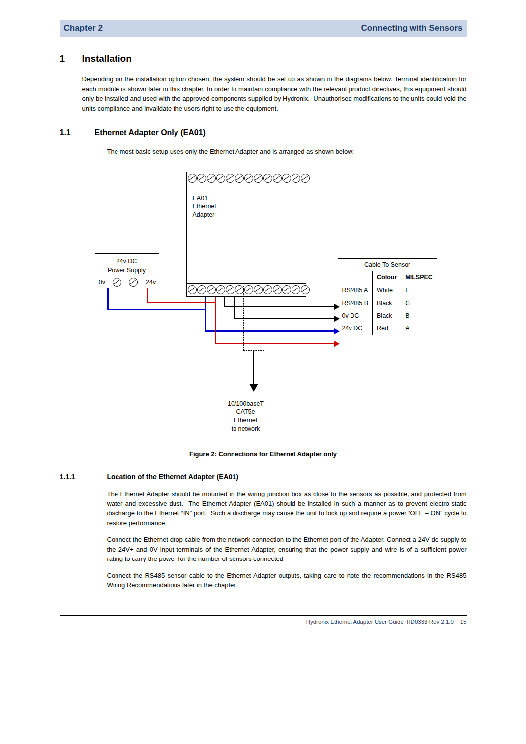Chapter 2 Connecting with Sensors
1 Installation
Depending on the installation option chosen, the system should be set up as shown in the diagrams below. Terminal identification for each module is shown later in this chapter. In order to maintain compliance with the relevant product directives, this equipment should only be installed and used with the approved components supplied by Hydronix. Unauthorised modifications to the units could void the units compliance and invalidate the users right to use the equipment.
1.1 Ethernet Adapter Only (EA01)
The most basic setup uses only the Ethernet Adapter and is arranged as shown below:
EA01
Ethernet
Adapter
24v DC
Power Supply
0v
24v
| Cable To Sensor |
| --- |
| | Colour | MILSPEC |
| RS/485 A | White | F |
| RS/485 B | Black | G |
| 0v DC | Black | B |
| 24v DC | Red | A |
10/100baseT
CAT5e
Ethernet
to network
Figure 2: Connections for Ethernet Adapter only
1.1.1 Location of the Ethernet Adapter (EA01)
The Ethernet Adapter should be mounted in the wiring junction box as close to the sensors as possible, and protected from water and excessive dust. The Ethernet Adapter (EA01) should be installed in such a manner as to prevent electro-static discharge to the Ethernet “IN” port. Such a discharge may cause the unit to lock up and require a power “OFF – ON” cycle to restore performance.
Connect the Ethernet drop cable from the network connection to the Ethernet port of the Adapter. Connect a 24V dc supply to the 24V+ and 0V input terminals of the Ethernet Adapter, ensuring that the power supply and wire is of a sufficient power rating to carry the power for the number of sensors connected
Connect the RS485 sensor cable to the Ethernet Adapter outputs, taking care to note the recommendations in the RS485 Wiring Recommendations later in the chapter.
Hydronix Ethernet Adapter User Guide HD0333 Rev 2.1.0 15